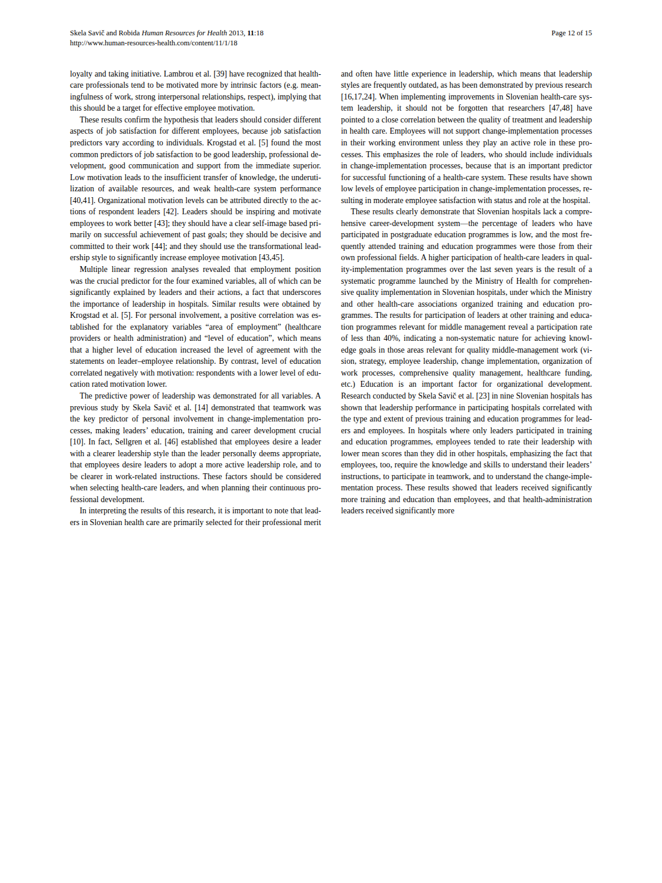Skela Savič and Robida Human Resources for Health 2013, 11:18 http://www.human-resources-health.com/content/11/1/18
Page 12 of 15
loyalty and taking initiative. Lambrou et al. [39] have recognized that health-care professionals tend to be motivated more by intrinsic factors (e.g. meaningfulness of work, strong interpersonal relationships, respect), implying that this should be a target for effective employee motivation.
These results confirm the hypothesis that leaders should consider different aspects of job satisfaction for different employees, because job satisfaction predictors vary according to individuals. Krogstad et al. [5] found the most common predictors of job satisfaction to be good leadership, professional development, good communication and support from the immediate superior. Low motivation leads to the insufficient transfer of knowledge, the underutilization of available resources, and weak health-care system performance [40,41]. Organizational motivation levels can be attributed directly to the actions of respondent leaders [42]. Leaders should be inspiring and motivate employees to work better [43]; they should have a clear self-image based primarily on successful achievement of past goals; they should be decisive and committed to their work [44]; and they should use the transformational leadership style to significantly increase employee motivation [43,45].
Multiple linear regression analyses revealed that employment position was the crucial predictor for the four examined variables, all of which can be significantly explained by leaders and their actions, a fact that underscores the importance of leadership in hospitals. Similar results were obtained by Krogstad et al. [5]. For personal involvement, a positive correlation was established for the explanatory variables “area of employment” (healthcare providers or health administration) and “level of education”, which means that a higher level of education increased the level of agreement with the statements on leader–employee relationship. By contrast, level of education correlated negatively with motivation: respondents with a lower level of education rated motivation lower.
The predictive power of leadership was demonstrated for all variables. A previous study by Skela Savič et al. [14] demonstrated that teamwork was the key predictor of personal involvement in change-implementation processes, making leaders’ education, training and career development crucial [10]. In fact, Sellgren et al. [46] established that employees desire a leader with a clearer leadership style than the leader personally deems appropriate, that employees desire leaders to adopt a more active leadership role, and to be clearer in work-related instructions. These factors should be considered when selecting health-care leaders, and when planning their continuous professional development.
In interpreting the results of this research, it is important to note that leaders in Slovenian health care are primarily selected for their professional merit and often have little experience in leadership, which means that leadership styles are frequently outdated, as has been demonstrated by previous research [16,17,24]. When implementing improvements in Slovenian health-care system leadership, it should not be forgotten that researchers [47,48] have pointed to a close correlation between the quality of treatment and leadership in health care. Employees will not support change-implementation processes in their working environment unless they play an active role in these processes. This emphasizes the role of leaders, who should include individuals in change-implementation processes, because that is an important predictor for successful functioning of a health-care system. These results have shown low levels of employee participation in change-implementation processes, resulting in moderate employee satisfaction with status and role at the hospital.
These results clearly demonstrate that Slovenian hospitals lack a comprehensive career-development system—the percentage of leaders who have participated in postgraduate education programmes is low, and the most frequently attended training and education programmes were those from their own professional fields. A higher participation of health-care leaders in quality-implementation programmes over the last seven years is the result of a systematic programme launched by the Ministry of Health for comprehensive quality implementation in Slovenian hospitals, under which the Ministry and other health-care associations organized training and education programmes. The results for participation of leaders at other training and education programmes relevant for middle management reveal a participation rate of less than 40%, indicating a non-systematic nature for achieving knowledge goals in those areas relevant for quality middle-management work (vision, strategy, employee leadership, change implementation, organization of work processes, comprehensive quality management, healthcare funding, etc.) Education is an important factor for organizational development. Research conducted by Skela Savič et al. [23] in nine Slovenian hospitals has shown that leadership performance in participating hospitals correlated with the type and extent of previous training and education programmes for leaders and employees. In hospitals where only leaders participated in training and education programmes, employees tended to rate their leadership with lower mean scores than they did in other hospitals, emphasizing the fact that employees, too, require the knowledge and skills to understand their leaders’ instructions, to participate in teamwork, and to understand the change-implementation process. These results showed that leaders received significantly more training and education than employees, and that health-administration leaders received significantly more